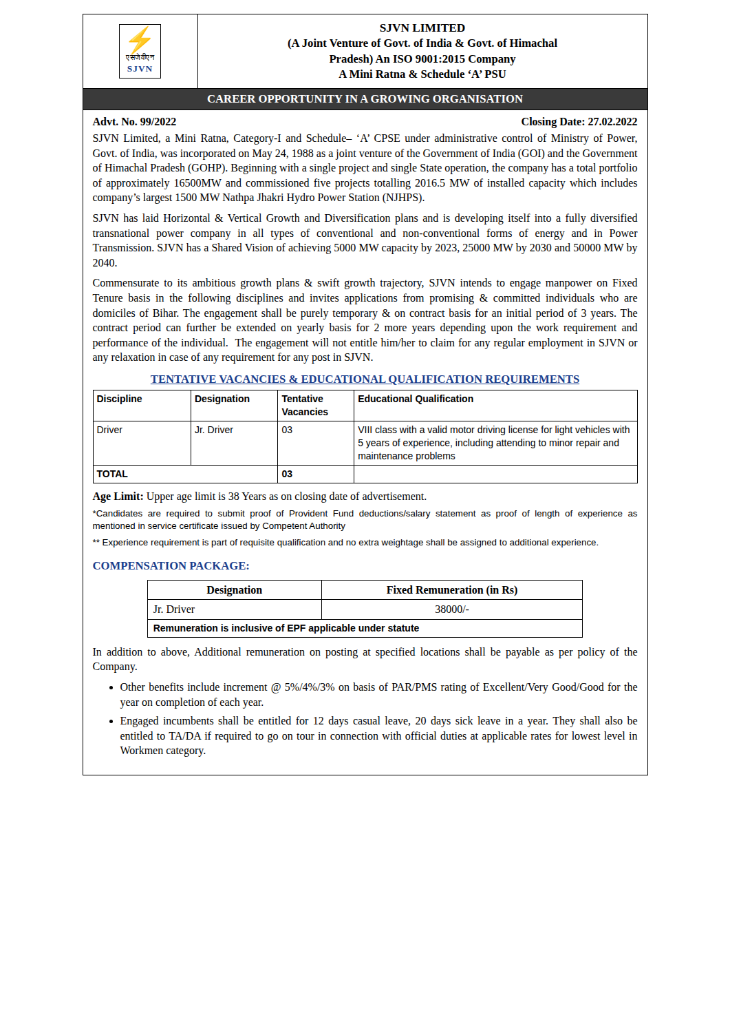⚡
एसजेवीएन
SJVN
SJVN LIMITED
(A Joint Venture of Govt. of India & Govt. of Himachal
Pradesh) An ISO 9001:2015 Company
A Mini Ratna & Schedule ‘A’ PSU
CAREER OPPORTUNITY IN A GROWING ORGANISATION
Advt. No. 99/2022 Closing Date: 27.02.2022
SJVN Limited, a Mini Ratna, Category-I and Schedule– ‘A’ CPSE under administrative control of Ministry of Power, Govt. of India, was incorporated on May 24, 1988 as a joint venture of the Government of India (GOI) and the Government of Himachal Pradesh (GOHP). Beginning with a single project and single State operation, the company has a total portfolio of approximately 16500MW and commissioned five projects totalling 2016.5 MW of installed capacity which includes company’s largest 1500 MW Nathpa Jhakri Hydro Power Station (NJHPS).
SJVN has laid Horizontal & Vertical Growth and Diversification plans and is developing itself into a fully diversified transnational power company in all types of conventional and non-conventional forms of energy and in Power Transmission. SJVN has a Shared Vision of achieving 5000 MW capacity by 2023, 25000 MW by 2030 and 50000 MW by 2040.
Commensurate to its ambitious growth plans & swift growth trajectory, SJVN intends to engage manpower on Fixed Tenure basis in the following disciplines and invites applications from promising & committed individuals who are domiciles of Bihar. The engagement shall be purely temporary & on contract basis for an initial period of 3 years. The contract period can further be extended on yearly basis for 2 more years depending upon the work requirement and performance of the individual. The engagement will not entitle him/her to claim for any regular employment in SJVN or any relaxation in case of any requirement for any post in SJVN.
TENTATIVE VACANCIES & EDUCATIONAL QUALIFICATION REQUIREMENTS
| Discipline | Designation | Tentative Vacancies | Educational Qualification |
| --- | --- | --- | --- |
| Driver | Jr. Driver | 03 | VIII class with a valid motor driving license for light vehicles with 5 years of experience, including attending to minor repair and maintenance problems |
| TOTAL | 03 | |
Age Limit: Upper age limit is 38 Years as on closing date of advertisement.
*Candidates are required to submit proof of Provident Fund deductions/salary statement as proof of length of experience as mentioned in service certificate issued by Competent Authority
** Experience requirement is part of requisite qualification and no extra weightage shall be assigned to additional experience.
COMPENSATION PACKAGE:
| Designation | Fixed Remuneration (in Rs) |
| --- | --- |
| Jr. Driver | 38000/- |
| Remuneration is inclusive of EPF applicable under statute |
In addition to above, Additional remuneration on posting at specified locations shall be payable as per policy of the Company.
Other benefits include increment @ 5%/4%/3% on basis of PAR/PMS rating of Excellent/Very Good/Good for the year on completion of each year.
Engaged incumbents shall be entitled for 12 days casual leave, 20 days sick leave in a year. They shall also be entitled to TA/DA if required to go on tour in connection with official duties at applicable rates for lowest level in Workmen category.